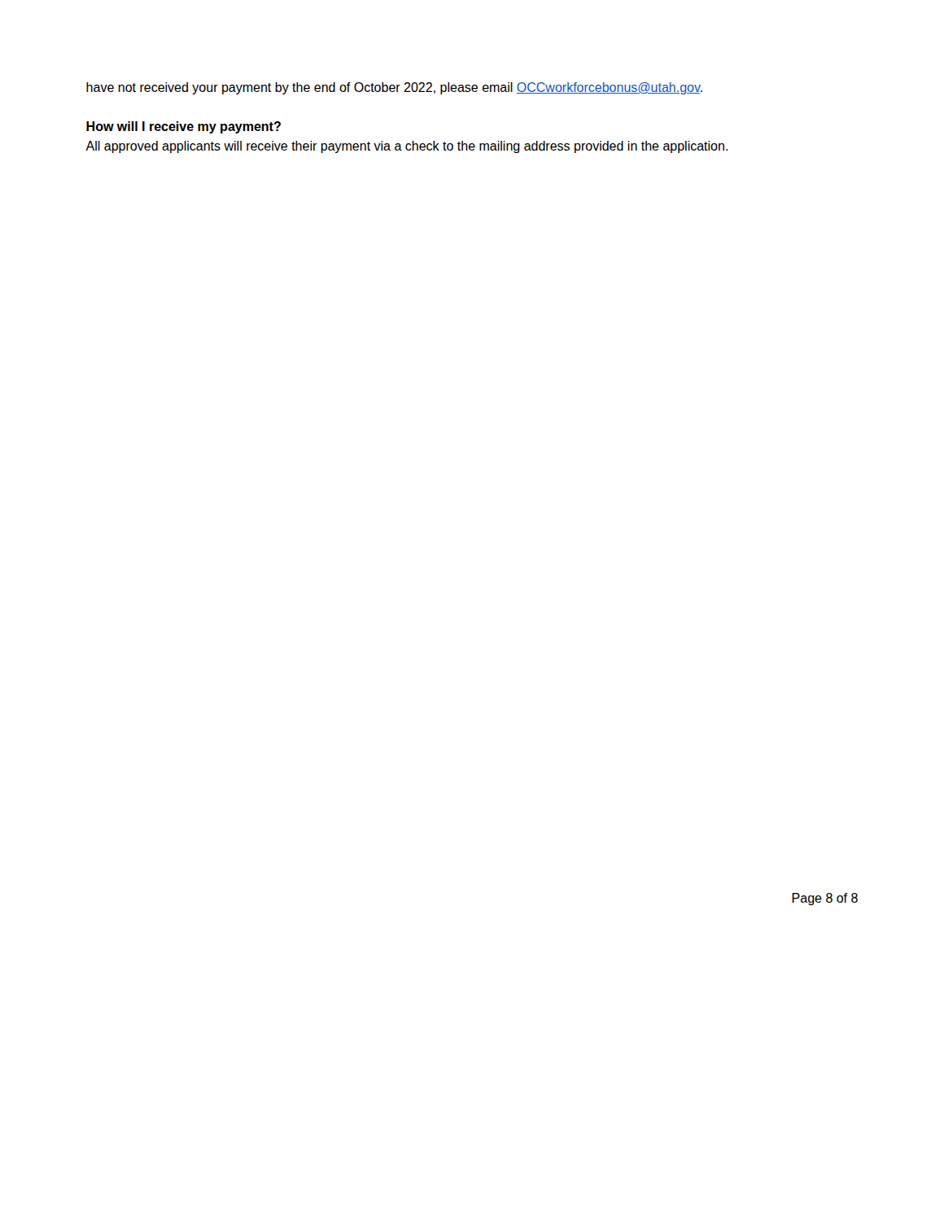have not received your payment by the end of October 2022, please email OCCworkforcebonus@utah.gov.
How will I receive my payment?
All approved applicants will receive their payment via a check to the mailing address provided in the application.
Page 8 of 8